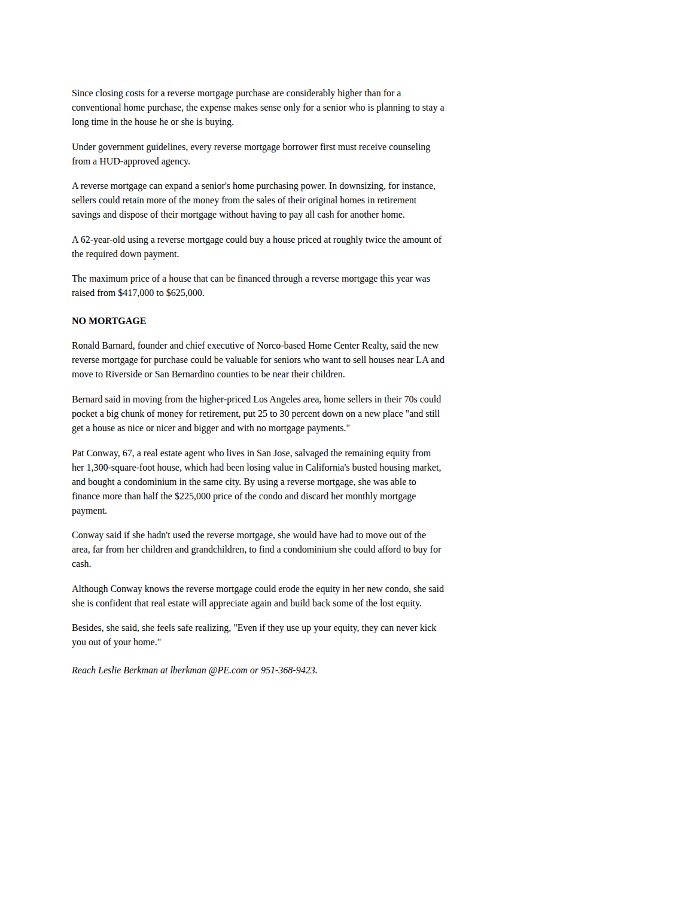Since closing costs for a reverse mortgage purchase are considerably higher than for a conventional home purchase, the expense makes sense only for a senior who is planning to stay a long time in the house he or she is buying.
Under government guidelines, every reverse mortgage borrower first must receive counseling from a HUD-approved agency.
A reverse mortgage can expand a senior's home purchasing power. In downsizing, for instance, sellers could retain more of the money from the sales of their original homes in retirement savings and dispose of their mortgage without having to pay all cash for another home.
A 62-year-old using a reverse mortgage could buy a house priced at roughly twice the amount of the required down payment.
The maximum price of a house that can be financed through a reverse mortgage this year was raised from $417,000 to $625,000.
NO MORTGAGE
Ronald Barnard, founder and chief executive of Norco-based Home Center Realty, said the new reverse mortgage for purchase could be valuable for seniors who want to sell houses near LA and move to Riverside or San Bernardino counties to be near their children.
Bernard said in moving from the higher-priced Los Angeles area, home sellers in their 70s could pocket a big chunk of money for retirement, put 25 to 30 percent down on a new place "and still get a house as nice or nicer and bigger and with no mortgage payments."
Pat Conway, 67, a real estate agent who lives in San Jose, salvaged the remaining equity from her 1,300-square-foot house, which had been losing value in California's busted housing market, and bought a condominium in the same city. By using a reverse mortgage, she was able to finance more than half the $225,000 price of the condo and discard her monthly mortgage payment.
Conway said if she hadn't used the reverse mortgage, she would have had to move out of the area, far from her children and grandchildren, to find a condominium she could afford to buy for cash.
Although Conway knows the reverse mortgage could erode the equity in her new condo, she said she is confident that real estate will appreciate again and build back some of the lost equity.
Besides, she said, she feels safe realizing, "Even if they use up your equity, they can never kick you out of your home."
Reach Leslie Berkman at lberkman @PE.com or 951-368-9423.